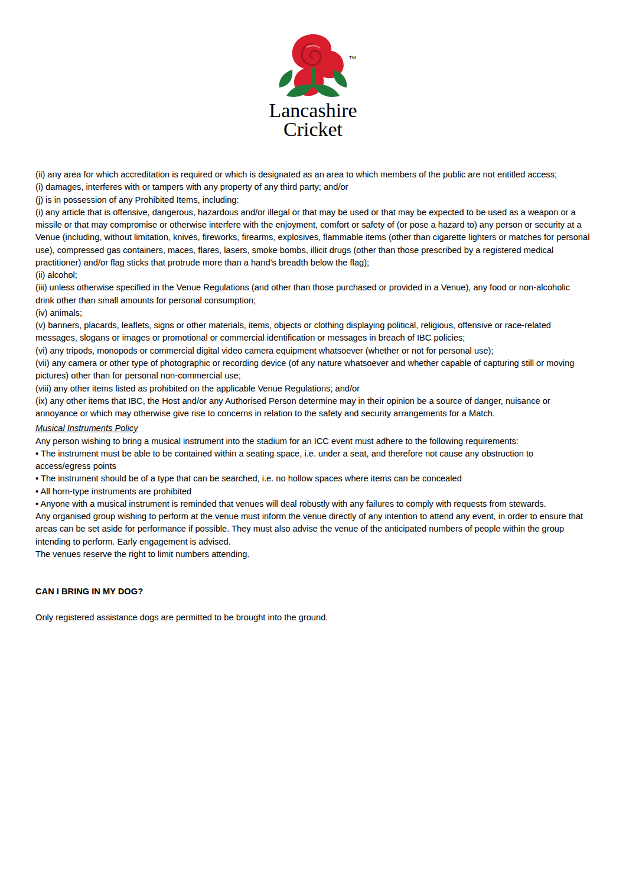TM Lancashire Cricket
(ii) any area for which accreditation is required or which is designated as an area to which members of the public are not entitled access;
(i) damages, interferes with or tampers with any property of any third party; and/or
(j) is in possession of any Prohibited Items, including:
(i) any article that is offensive, dangerous, hazardous and/or illegal or that may be used or that may be expected to be used as a weapon or a missile or that may compromise or otherwise interfere with the enjoyment, comfort or safety of (or pose a hazard to) any person or security at a Venue (including, without limitation, knives, fireworks, firearms, explosives, flammable items (other than cigarette lighters or matches for personal use), compressed gas containers, maces, flares, lasers, smoke bombs, illicit drugs (other than those prescribed by a registered medical practitioner) and/or flag sticks that protrude more than a hand’s breadth below the flag);
(ii) alcohol;
(iii) unless otherwise specified in the Venue Regulations (and other than those purchased or provided in a Venue), any food or non-alcoholic drink other than small amounts for personal consumption;
(iv) animals;
(v) banners, placards, leaflets, signs or other materials, items, objects or clothing displaying political, religious, offensive or race-related messages, slogans or images or promotional or commercial identification or messages in breach of IBC policies;
(vi) any tripods, monopods or commercial digital video camera equipment whatsoever (whether or not for personal use);
(vii) any camera or other type of photographic or recording device (of any nature whatsoever and whether capable of capturing still or moving pictures) other than for personal non-commercial use;
(viii) any other items listed as prohibited on the applicable Venue Regulations; and/or
(ix) any other items that IBC, the Host and/or any Authorised Person determine may in their opinion be a source of danger, nuisance or annoyance or which may otherwise give rise to concerns in relation to the safety and security arrangements for a Match.
Musical Instruments Policy
Any person wishing to bring a musical instrument into the stadium for an ICC event must adhere to the following requirements:
• The instrument must be able to be contained within a seating space, i.e. under a seat, and therefore not cause any obstruction to access/egress points
• The instrument should be of a type that can be searched, i.e. no hollow spaces where items can be concealed
• All horn-type instruments are prohibited
• Anyone with a musical instrument is reminded that venues will deal robustly with any failures to comply with requests from stewards.
Any organised group wishing to perform at the venue must inform the venue directly of any intention to attend any event, in order to ensure that areas can be set aside for performance if possible. They must also advise the venue of the anticipated numbers of people within the group intending to perform. Early engagement is advised.
The venues reserve the right to limit numbers attending.
CAN I BRING IN MY DOG?
Only registered assistance dogs are permitted to be brought into the ground.